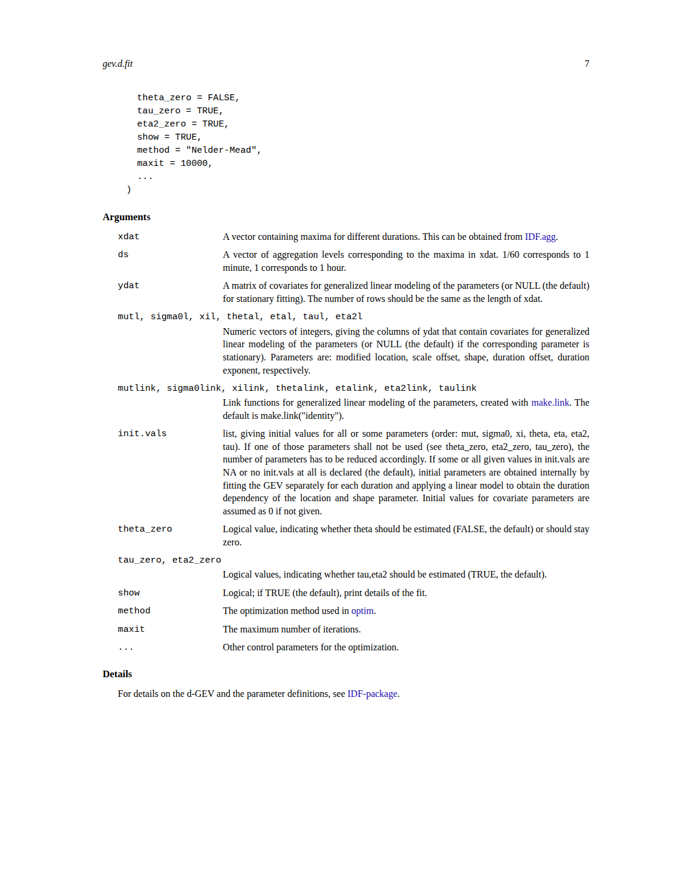gev.d.fit 7
  theta_zero = FALSE,
  tau_zero = TRUE,
  eta2_zero = TRUE,
  show = TRUE,
  method = "Nelder-Mead",
  maxit = 10000,
  ...
)
Arguments
xdat
A vector containing maxima for different durations. This can be obtained from IDF.agg.
ds
A vector of aggregation levels corresponding to the maxima in xdat. 1/60 corresponds to 1 minute, 1 corresponds to 1 hour.
ydat
A matrix of covariates for generalized linear modeling of the parameters (or NULL (the default) for stationary fitting). The number of rows should be the same as the length of xdat.
mutl, sigma0l, xil, thetal, etal, taul, eta2l
Numeric vectors of integers, giving the columns of ydat that contain covariates for generalized linear modeling of the parameters (or NULL (the default) if the corresponding parameter is stationary). Parameters are: modified location, scale offset, shape, duration offset, duration exponent, respectively.
mutlink, sigma0link, xilink, thetalink, etalink, eta2link, taulink
Link functions for generalized linear modeling of the parameters, created with make.link. The default is make.link("identity").
init.vals
list, giving initial values for all or some parameters (order: mut, sigma0, xi, theta, eta, eta2, tau). If one of those parameters shall not be used (see theta_zero, eta2_zero, tau_zero), the number of parameters has to be reduced accordingly. If some or all given values in init.vals are NA or no init.vals at all is declared (the default), initial parameters are obtained internally by fitting the GEV separately for each duration and applying a linear model to obtain the duration dependency of the location and shape parameter. Initial values for covariate parameters are assumed as 0 if not given.
theta_zero
Logical value, indicating whether theta should be estimated (FALSE, the default) or should stay zero.
tau_zero, eta2_zero
Logical values, indicating whether tau,eta2 should be estimated (TRUE, the default).
show
Logical; if TRUE (the default), print details of the fit.
method
The optimization method used in optim.
maxit
The maximum number of iterations.
...
Other control parameters for the optimization.
Details
For details on the d-GEV and the parameter definitions, see IDF-package.